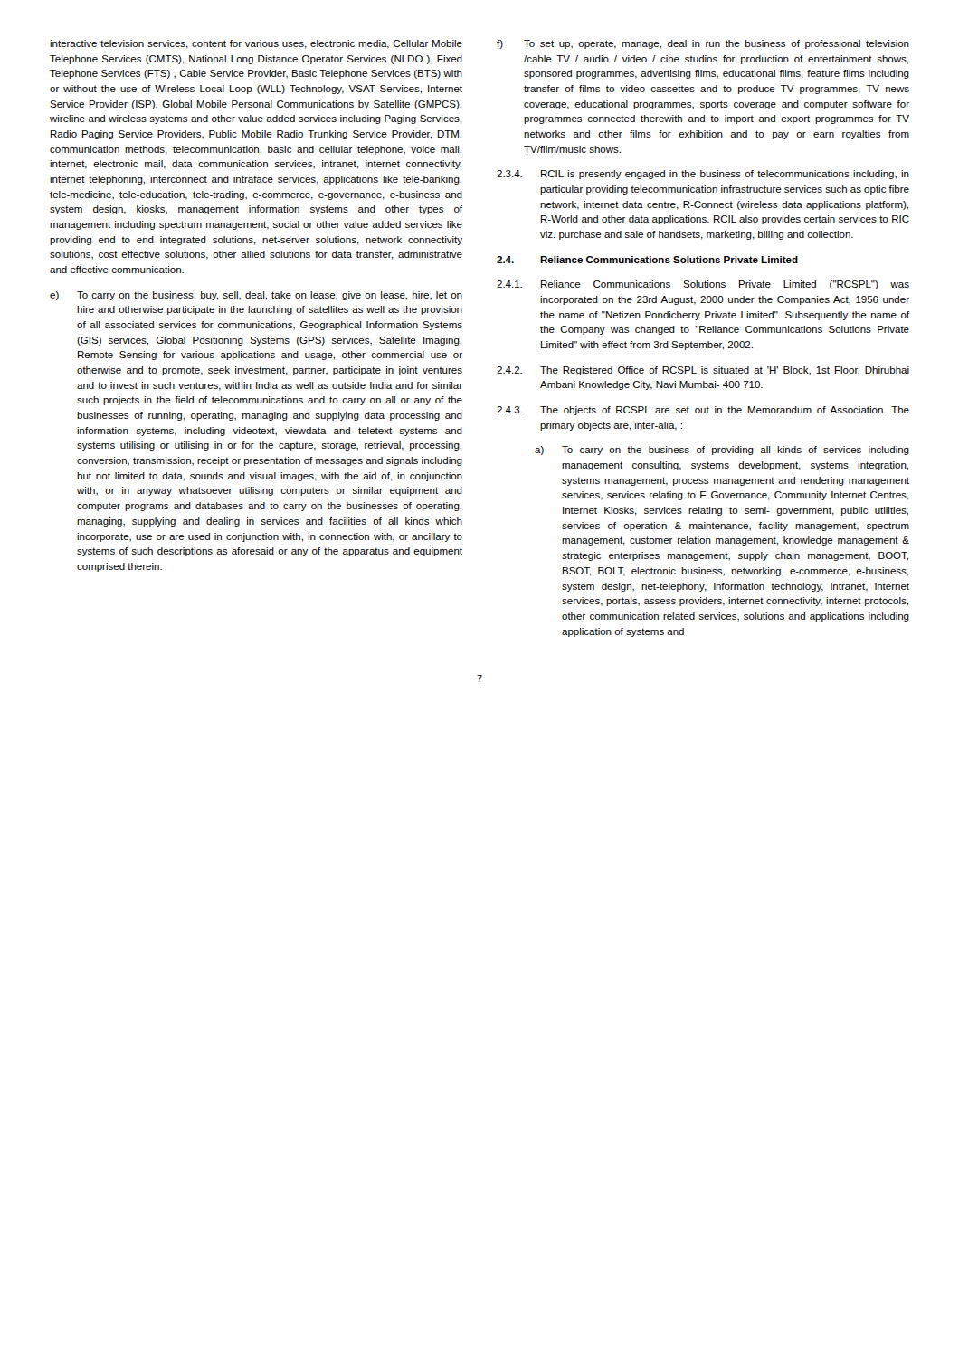interactive television services, content for various uses, electronic media, Cellular Mobile Telephone Services (CMTS), National Long Distance Operator Services (NLDO ), Fixed Telephone Services (FTS) , Cable Service Provider, Basic Telephone Services (BTS) with or without the use of Wireless Local Loop (WLL) Technology, VSAT Services, Internet Service Provider (ISP), Global Mobile Personal Communications by Satellite (GMPCS), wireline and wireless systems and other value added services including Paging Services, Radio Paging Service Providers, Public Mobile Radio Trunking Service Provider, DTM, communication methods, telecommunication, basic and cellular telephone, voice mail, internet, electronic mail, data communication services, intranet, internet connectivity, internet telephoning, interconnect and intraface services, applications like tele-banking, tele-medicine, tele-education, tele-trading, e-commerce, e-governance, e-business and system design, kiosks, management information systems and other types of management including spectrum management, social or other value added services like providing end to end integrated solutions, net-server solutions, network connectivity solutions, cost effective solutions, other allied solutions for data transfer, administrative and effective communication.
e)
To carry on the business, buy, sell, deal, take on lease, give on lease, hire, let on hire and otherwise participate in the launching of satellites as well as the provision of all associated services for communications, Geographical Information Systems (GIS) services, Global Positioning Systems (GPS) services, Satellite Imaging, Remote Sensing for various applications and usage, other commercial use or otherwise and to promote, seek investment, partner, participate in joint ventures and to invest in such ventures, within India as well as outside India and for similar such projects in the field of telecommunications and to carry on all or any of the businesses of running, operating, managing and supplying data processing and information systems, including videotext, viewdata and teletext systems and systems utilising or utilising in or for the capture, storage, retrieval, processing, conversion, transmission, receipt or presentation of messages and signals including but not limited to data, sounds and visual images, with the aid of, in conjunction with, or in anyway whatsoever utilising computers or similar equipment and computer programs and databases and to carry on the businesses of operating, managing, supplying and dealing in services and facilities of all kinds which incorporate, use or are used in conjunction with, in connection with, or ancillary to systems of such descriptions as aforesaid or any of the apparatus and equipment comprised therein.
f)
To set up, operate, manage, deal in run the business of professional television /cable TV / audio / video / cine studios for production of entertainment shows, sponsored programmes, advertising films, educational films, feature films including transfer of films to video cassettes and to produce TV programmes, TV news coverage, educational programmes, sports coverage and computer software for programmes connected therewith and to import and export programmes for TV networks and other films for exhibition and to pay or earn royalties from TV/film/music shows.
2.3.4.
RCIL is presently engaged in the business of telecommunications including, in particular providing telecommunication infrastructure services such as optic fibre network, internet data centre, R-Connect (wireless data applications platform), R-World and other data applications. RCIL also provides certain services to RIC viz. purchase and sale of handsets, marketing, billing and collection.
2.4.
Reliance Communications Solutions Private Limited
2.4.1.
Reliance Communications Solutions Private Limited ("RCSPL") was incorporated on the 23rd August, 2000 under the Companies Act, 1956 under the name of "Netizen Pondicherry Private Limited". Subsequently the name of the Company was changed to "Reliance Communications Solutions Private Limited" with effect from 3rd September, 2002.
2.4.2.
The Registered Office of RCSPL is situated at 'H' Block, 1st Floor, Dhirubhai Ambani Knowledge City, Navi Mumbai- 400 710.
2.4.3.
The objects of RCSPL are set out in the Memorandum of Association. The primary objects are, inter-alia, :
a)
To carry on the business of providing all kinds of services including management consulting, systems development, systems integration, systems management, process management and rendering management services, services relating to E Governance, Community Internet Centres, Internet Kiosks, services relating to semi- government, public utilities, services of operation & maintenance, facility management, spectrum management, customer relation management, knowledge management & strategic enterprises management, supply chain management, BOOT, BSOT, BOLT, electronic business, networking, e-commerce, e-business, system design, net-telephony, information technology, intranet, internet services, portals, assess providers, internet connectivity, internet protocols, other communication related services, solutions and applications including application of systems and
7